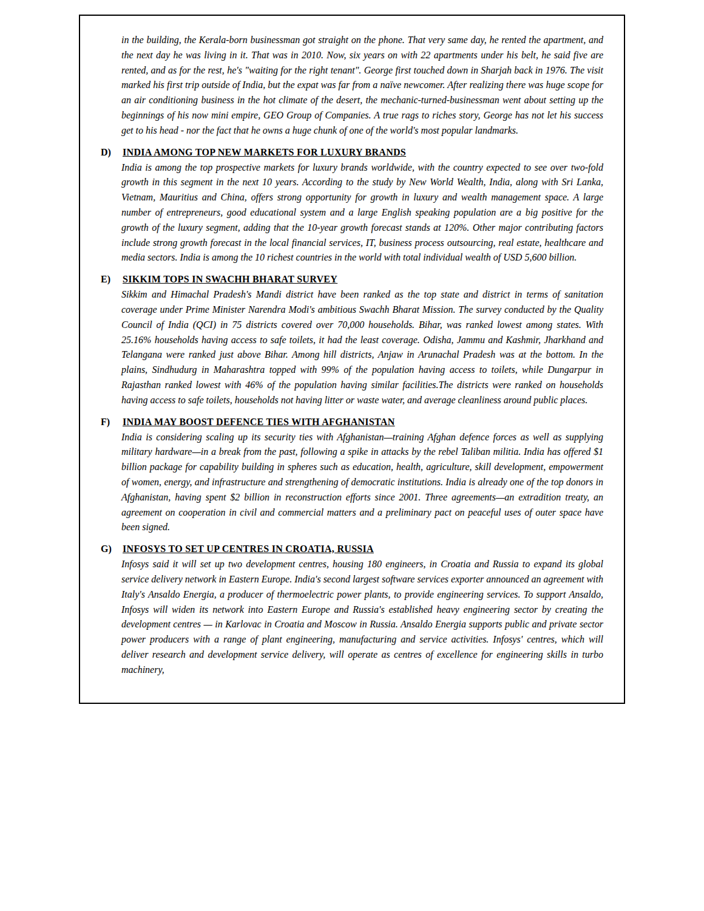in the building, the Kerala-born businessman got straight on the phone. That very same day, he rented the apartment, and the next day he was living in it. That was in 2010. Now, six years on with 22 apartments under his belt, he said five are rented, and as for the rest, he's "waiting for the right tenant". George first touched down in Sharjah back in 1976. The visit marked his first trip outside of India, but the expat was far from a naïve newcomer. After realizing there was huge scope for an air conditioning business in the hot climate of the desert, the mechanic-turned-businessman went about setting up the beginnings of his now mini empire, GEO Group of Companies. A true rags to riches story, George has not let his success get to his head - nor the fact that he owns a huge chunk of one of the world's most popular landmarks.
D) INDIA AMONG TOP NEW MARKETS FOR LUXURY BRANDS
India is among the top prospective markets for luxury brands worldwide, with the country expected to see over two-fold growth in this segment in the next 10 years. According to the study by New World Wealth, India, along with Sri Lanka, Vietnam, Mauritius and China, offers strong opportunity for growth in luxury and wealth management space. A large number of entrepreneurs, good educational system and a large English speaking population are a big positive for the growth of the luxury segment, adding that the 10-year growth forecast stands at 120%. Other major contributing factors include strong growth forecast in the local financial services, IT, business process outsourcing, real estate, healthcare and media sectors. India is among the 10 richest countries in the world with total individual wealth of USD 5,600 billion.
E) SIKKIM TOPS IN SWACHH BHARAT SURVEY
Sikkim and Himachal Pradesh's Mandi district have been ranked as the top state and district in terms of sanitation coverage under Prime Minister Narendra Modi's ambitious Swachh Bharat Mission. The survey conducted by the Quality Council of India (QCI) in 75 districts covered over 70,000 households. Bihar, was ranked lowest among states. With 25.16% households having access to safe toilets, it had the least coverage. Odisha, Jammu and Kashmir, Jharkhand and Telangana were ranked just above Bihar. Among hill districts, Anjaw in Arunachal Pradesh was at the bottom. In the plains, Sindhudurg in Maharashtra topped with 99% of the population having access to toilets, while Dungarpur in Rajasthan ranked lowest with 46% of the population having similar facilities.The districts were ranked on households having access to safe toilets, households not having litter or waste water, and average cleanliness around public places.
F) INDIA MAY BOOST DEFENCE TIES WITH AFGHANISTAN
India is considering scaling up its security ties with Afghanistan—training Afghan defence forces as well as supplying military hardware—in a break from the past, following a spike in attacks by the rebel Taliban militia. India has offered $1 billion package for capability building in spheres such as education, health, agriculture, skill development, empowerment of women, energy, and infrastructure and strengthening of democratic institutions. India is already one of the top donors in Afghanistan, having spent $2 billion in reconstruction efforts since 2001. Three agreements—an extradition treaty, an agreement on cooperation in civil and commercial matters and a preliminary pact on peaceful uses of outer space have been signed.
G) INFOSYS TO SET UP CENTRES IN CROATIA, RUSSIA
Infosys said it will set up two development centres, housing 180 engineers, in Croatia and Russia to expand its global service delivery network in Eastern Europe. India's second largest software services exporter announced an agreement with Italy's Ansaldo Energia, a producer of thermoelectric power plants, to provide engineering services. To support Ansaldo, Infosys will widen its network into Eastern Europe and Russia's established heavy engineering sector by creating the development centres — in Karlovac in Croatia and Moscow in Russia. Ansaldo Energia supports public and private sector power producers with a range of plant engineering, manufacturing and service activities. Infosys' centres, which will deliver research and development service delivery, will operate as centres of excellence for engineering skills in turbo machinery,